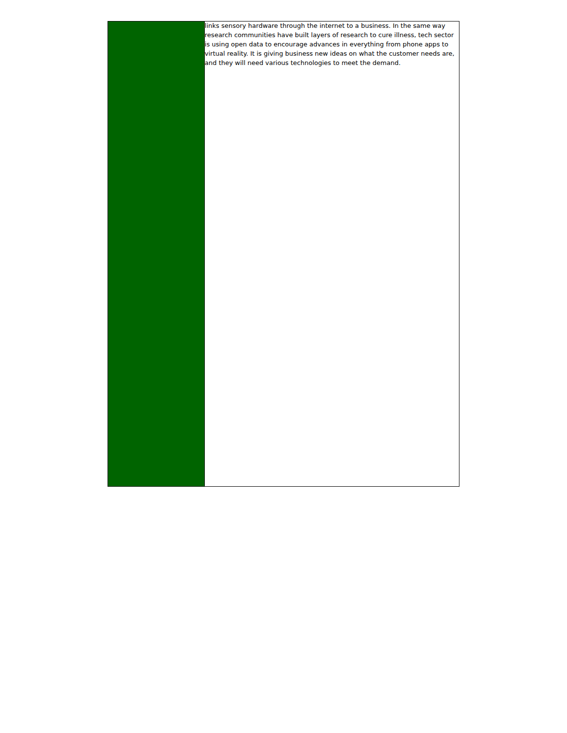| | links sensory hardware through the internet to a business. In the same way research communities have built layers of research to cure illness, tech sector is using open data to encourage advances in everything from phone apps to virtual reality. It is giving business new ideas on what the customer needs are, and they will need various technologies to meet the demand. |